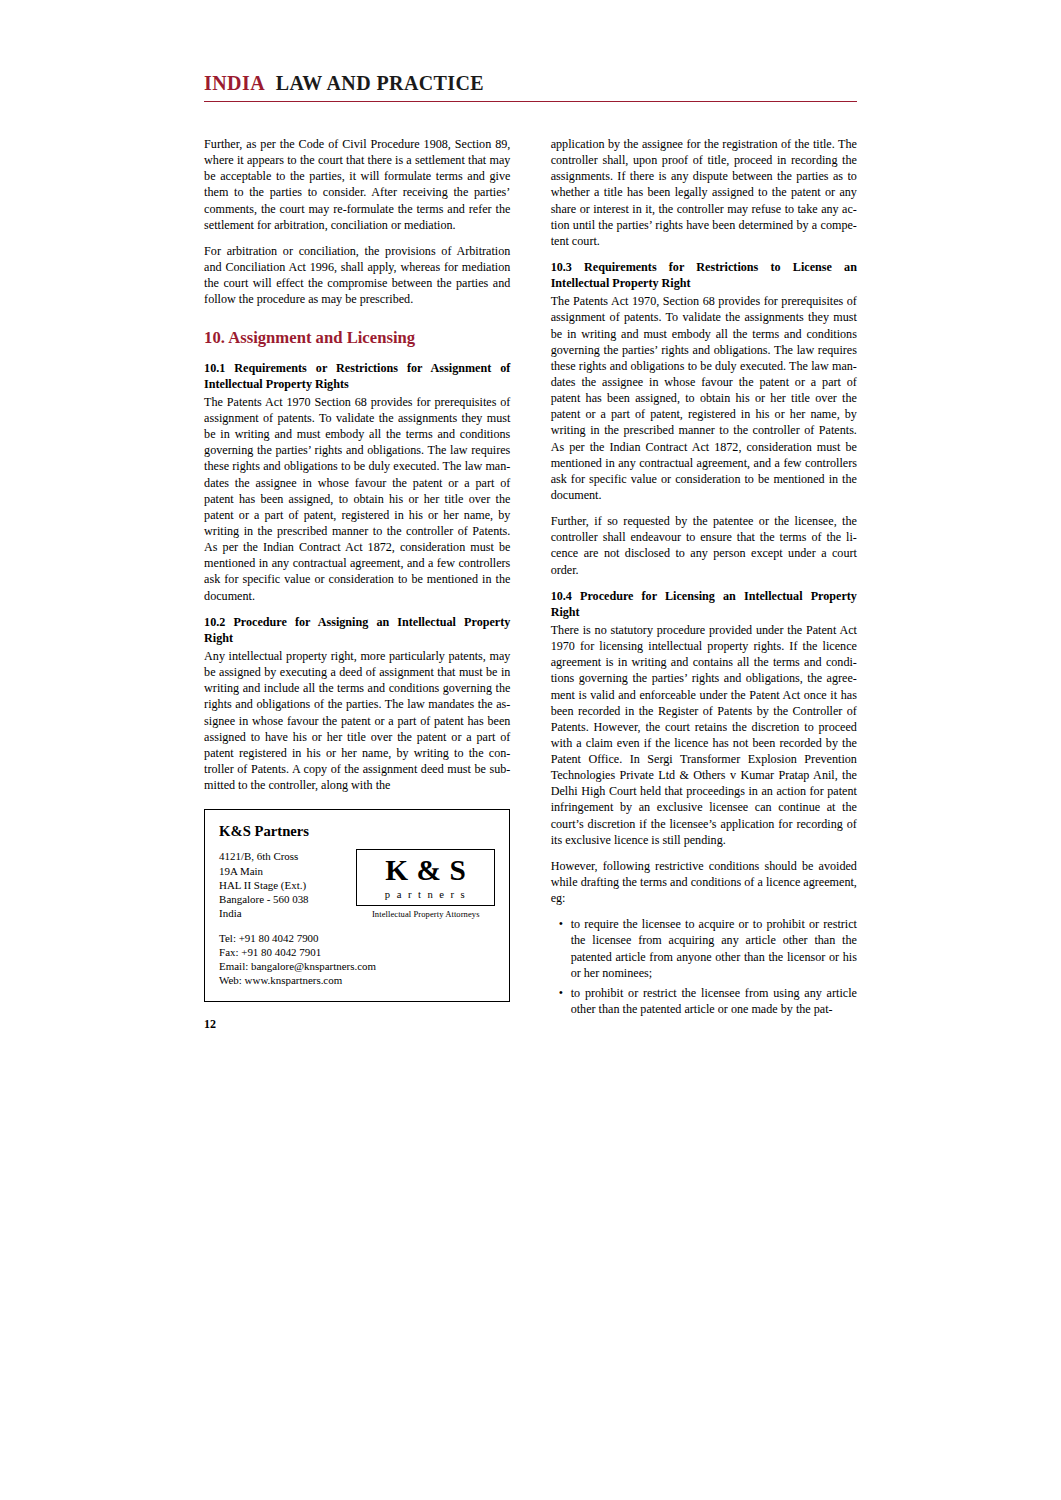INDIA LAW AND PRACTICE
Further, as per the Code of Civil Procedure 1908, Section 89, where it appears to the court that there is a settlement that may be acceptable to the parties, it will formulate terms and give them to the parties to consider. After receiving the parties’ comments, the court may re-formulate the terms and refer the settlement for arbitration, conciliation or mediation.
For arbitration or conciliation, the provisions of Arbitration and Conciliation Act 1996, shall apply, whereas for mediation the court will effect the compromise between the parties and follow the procedure as may be prescribed.
10. Assignment and Licensing
10.1 Requirements or Restrictions for Assignment of Intellectual Property Rights
The Patents Act 1970 Section 68 provides for prerequisites of assignment of patents. To validate the assignments they must be in writing and must embody all the terms and conditions governing the parties’ rights and obligations. The law requires these rights and obligations to be duly executed. The law mandates the assignee in whose favour the patent or a part of patent has been assigned, to obtain his or her title over the patent or a part of patent, registered in his or her name, by writing in the prescribed manner to the controller of Patents. As per the Indian Contract Act 1872, consideration must be mentioned in any contractual agreement, and a few controllers ask for specific value or consideration to be mentioned in the document.
10.2 Procedure for Assigning an Intellectual Property Right
Any intellectual property right, more particularly patents, may be assigned by executing a deed of assignment that must be in writing and include all the terms and conditions governing the rights and obligations of the parties. The law mandates the assignee in whose favour the patent or a part of patent has been assigned to have his or her title over the patent or a part of patent registered in his or her name, by writing to the controller of Patents. A copy of the assignment deed must be submitted to the controller, along with the
K&S Partners
4121/B, 6th Cross
19A Main
HAL II Stage (Ext.)
Bangalore - 560 038
India
K & S
p a r t n e r s
Intellectual Property Attorneys
Tel: +91 80 4042 7900
Fax: +91 80 4042 7901
Email: bangalore@knspartners.com
Web: www.knspartners.com
application by the assignee for the registration of the title. The controller shall, upon proof of title, proceed in recording the assignments. If there is any dispute between the parties as to whether a title has been legally assigned to the patent or any share or interest in it, the controller may refuse to take any action until the parties’ rights have been determined by a competent court.
10.3 Requirements for Restrictions to License an Intellectual Property Right
The Patents Act 1970, Section 68 provides for prerequisites of assignment of patents. To validate the assignments they must be in writing and must embody all the terms and conditions governing the parties’ rights and obligations. The law requires these rights and obligations to be duly executed. The law mandates the assignee in whose favour the patent or a part of patent has been assigned, to obtain his or her title over the patent or a part of patent, registered in his or her name, by writing in the prescribed manner to the controller of Patents. As per the Indian Contract Act 1872, consideration must be mentioned in any contractual agreement, and a few controllers ask for specific value or consideration to be mentioned in the document.
Further, if so requested by the patentee or the licensee, the controller shall endeavour to ensure that the terms of the licence are not disclosed to any person except under a court order.
10.4 Procedure for Licensing an Intellectual Property Right
There is no statutory procedure provided under the Patent Act 1970 for licensing intellectual property rights. If the licence agreement is in writing and contains all the terms and conditions governing the parties’ rights and obligations, the agreement is valid and enforceable under the Patent Act once it has been recorded in the Register of Patents by the Controller of Patents. However, the court retains the discretion to proceed with a claim even if the licence has not been recorded by the Patent Office. In Sergi Transformer Explosion Prevention Technologies Private Ltd & Others v Kumar Pratap Anil, the Delhi High Court held that proceedings in an action for patent infringement by an exclusive licensee can continue at the court’s discretion if the licensee’s application for recording of its exclusive licence is still pending.
However, following restrictive conditions should be avoided while drafting the terms and conditions of a licence agreement, eg:
to require the licensee to acquire or to prohibit or restrict the licensee from acquiring any article other than the patented article from anyone other than the licensor or his or her nominees;
to prohibit or restrict the licensee from using any article other than the patented article or one made by the pat-
12